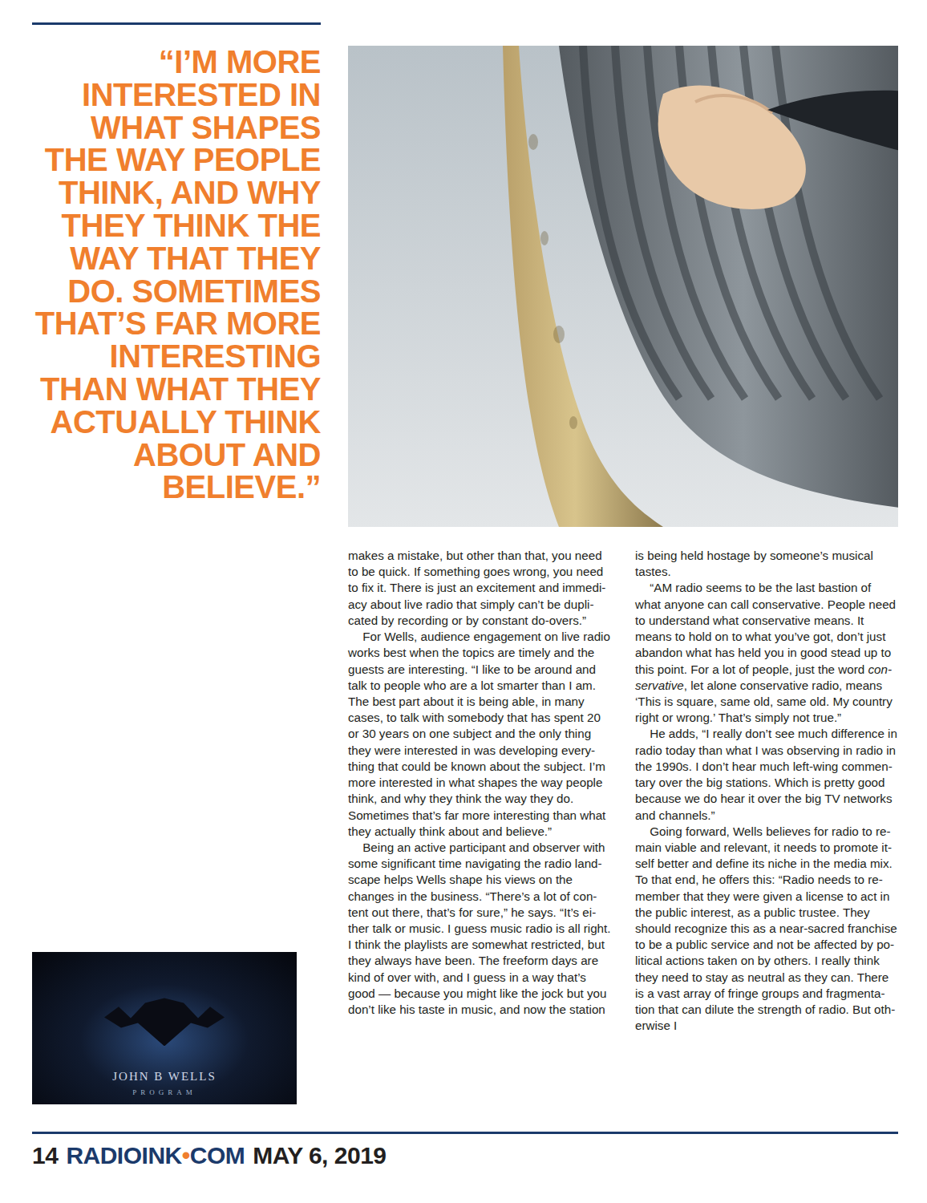“I’m more interested in what shapes the way people think, and why they think the way that they do. Sometimes that’s far more interesting than what they actually think about and believe.”
JOHN B WELLS
PROGRAM
makes a mistake, but other than that, you need to be quick. If something goes wrong, you need to fix it. There is just an excitement and immediacy about live radio that simply can’t be duplicated by recording or by constant do-overs.”
For Wells, audience engagement on live radio works best when the topics are timely and the guests are interesting. “I like to be around and talk to people who are a lot smarter than I am. The best part about it is being able, in many cases, to talk with somebody that has spent 20 or 30 years on one subject and the only thing they were interested in was developing everything that could be known about the subject. I’m more interested in what shapes the way people think, and why they think the way they do. Sometimes that’s far more interesting than what they actually think about and believe.”
Being an active participant and observer with some significant time navigating the radio landscape helps Wells shape his views on the changes in the business. “There’s a lot of content out there, that’s for sure,” he says. “It’s either talk or music. I guess music radio is all right. I think the playlists are somewhat restricted, but they always have been. The freeform days are kind of over with, and I guess in a way that’s good — because you might like the jock but you don’t like his taste in music, and now the station is being held hostage by someone’s musical tastes.
“AM radio seems to be the last bastion of what anyone can call conservative. People need to understand what conservative means. It means to hold on to what you’ve got, don’t just abandon what has held you in good stead up to this point. For a lot of people, just the word conservative, let alone conservative radio, means ‘This is square, same old, same old. My country right or wrong.’ That’s simply not true.”
He adds, “I really don’t see much difference in radio today than what I was observing in radio in the 1990s. I don’t hear much left-wing commentary over the big stations. Which is pretty good because we do hear it over the big TV networks and channels.”
Going forward, Wells believes for radio to remain viable and relevant, it needs to promote itself better and define its niche in the media mix. To that end, he offers this: “Radio needs to remember that they were given a license to act in the public interest, as a public trustee. They should recognize this as a near-sacred franchise to be a public service and not be affected by political actions taken on by others. I really think they need to stay as neutral as they can. There is a vast array of fringe groups and fragmentation that can dilute the strength of radio. But otherwise I
14 RADIOINK•COM MAY 6, 2019